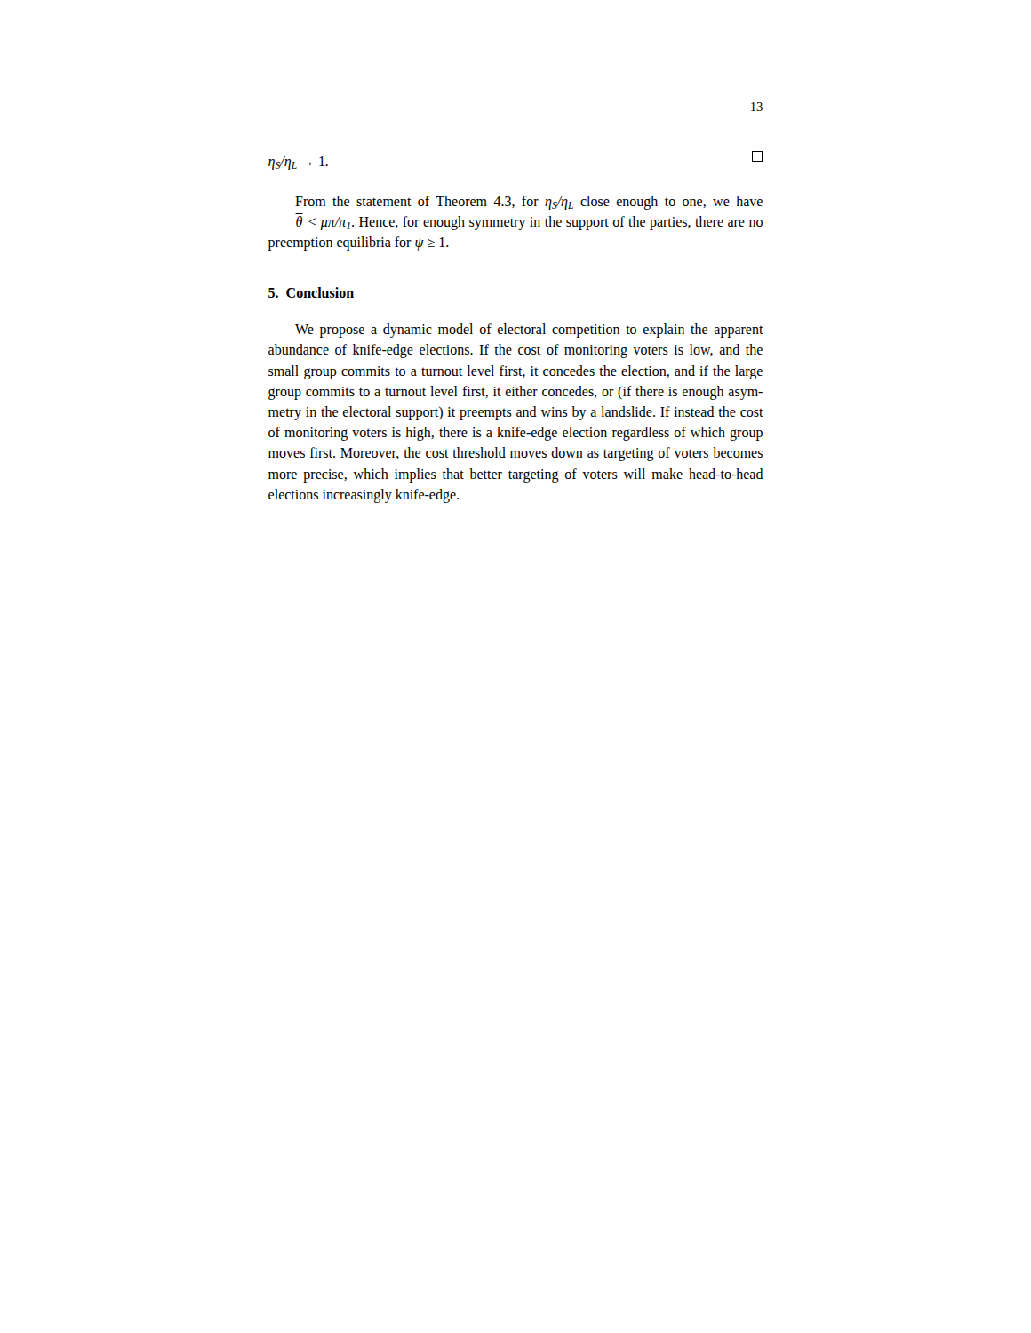13
ηS/ηL → 1.
From the statement of Theorem 4.3, for ηS/ηL close enough to one, we have θ < μπ/π1. Hence, for enough symmetry in the support of the parties, there are no preemption equilibria for ψ ≥ 1.
5. Conclusion
We propose a dynamic model of electoral competition to explain the apparent abundance of knife-edge elections. If the cost of monitoring voters is low, and the small group commits to a turnout level first, it concedes the election, and if the large group commits to a turnout level first, it either concedes, or (if there is enough asymmetry in the electoral support) it preempts and wins by a landslide. If instead the cost of monitoring voters is high, there is a knife-edge election regardless of which group moves first. Moreover, the cost threshold moves down as targeting of voters becomes more precise, which implies that better targeting of voters will make head-to-head elections increasingly knife-edge.